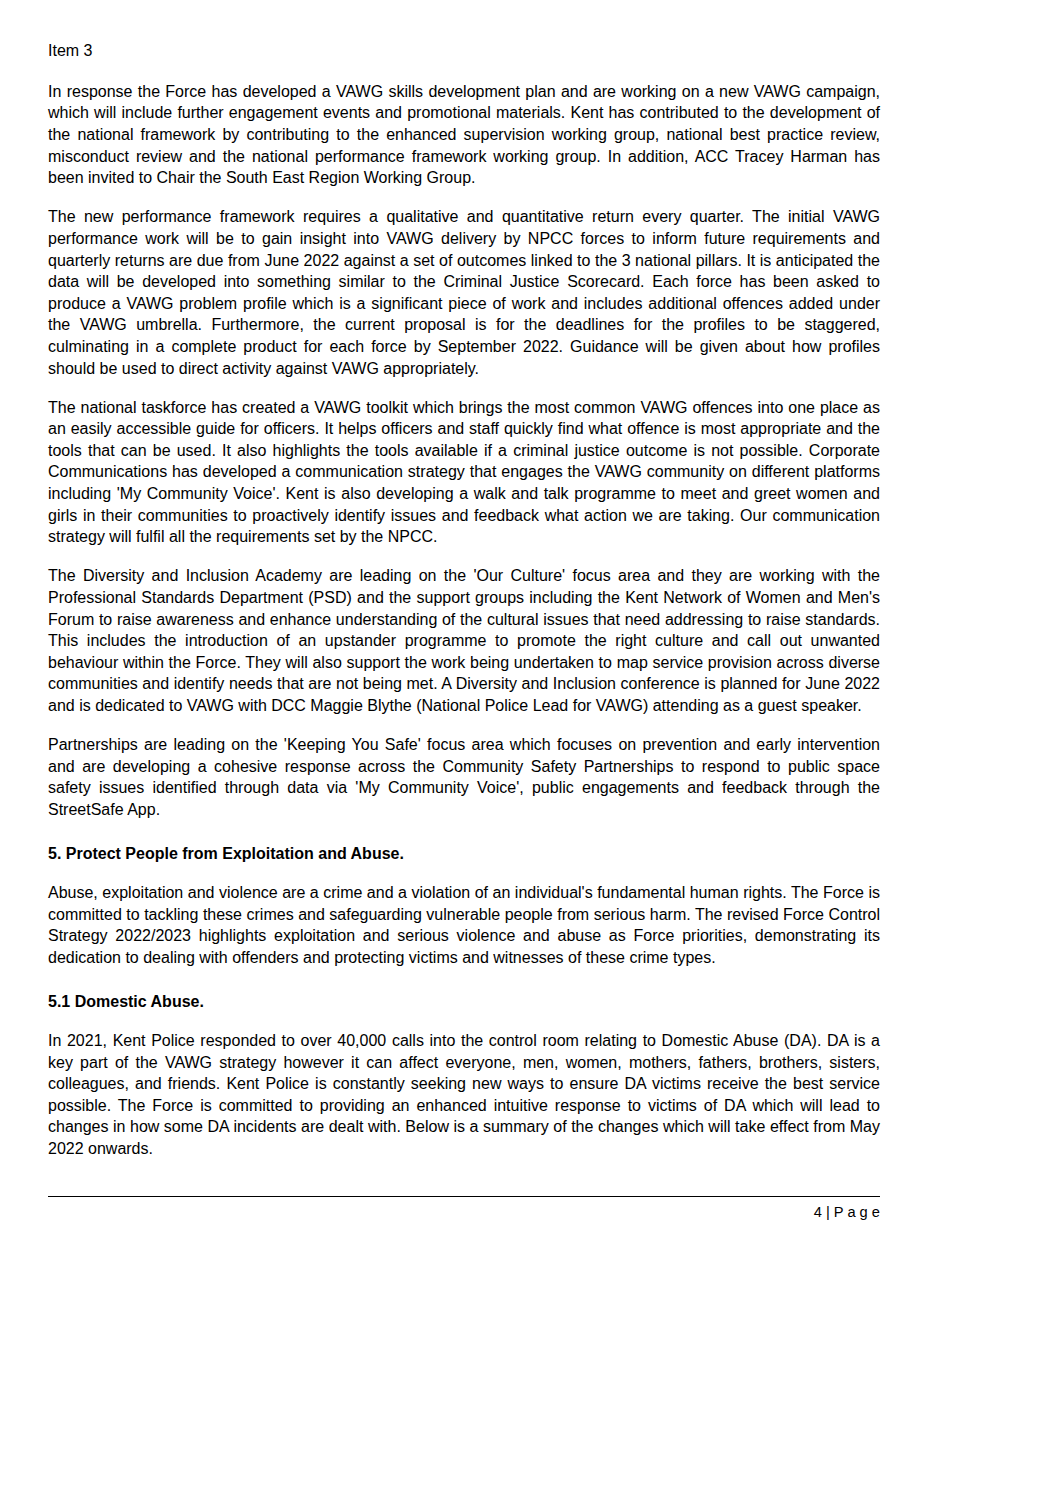Item 3
In response the Force has developed a VAWG skills development plan and are working on a new VAWG campaign, which will include further engagement events and promotional materials. Kent has contributed to the development of the national framework by contributing to the enhanced supervision working group, national best practice review, misconduct review and the national performance framework working group. In addition, ACC Tracey Harman has been invited to Chair the South East Region Working Group.
The new performance framework requires a qualitative and quantitative return every quarter. The initial VAWG performance work will be to gain insight into VAWG delivery by NPCC forces to inform future requirements and quarterly returns are due from June 2022 against a set of outcomes linked to the 3 national pillars. It is anticipated the data will be developed into something similar to the Criminal Justice Scorecard. Each force has been asked to produce a VAWG problem profile which is a significant piece of work and includes additional offences added under the VAWG umbrella. Furthermore, the current proposal is for the deadlines for the profiles to be staggered, culminating in a complete product for each force by September 2022. Guidance will be given about how profiles should be used to direct activity against VAWG appropriately.
The national taskforce has created a VAWG toolkit which brings the most common VAWG offences into one place as an easily accessible guide for officers. It helps officers and staff quickly find what offence is most appropriate and the tools that can be used. It also highlights the tools available if a criminal justice outcome is not possible. Corporate Communications has developed a communication strategy that engages the VAWG community on different platforms including 'My Community Voice'. Kent is also developing a walk and talk programme to meet and greet women and girls in their communities to proactively identify issues and feedback what action we are taking. Our communication strategy will fulfil all the requirements set by the NPCC.
The Diversity and Inclusion Academy are leading on the 'Our Culture' focus area and they are working with the Professional Standards Department (PSD) and the support groups including the Kent Network of Women and Men's Forum to raise awareness and enhance understanding of the cultural issues that need addressing to raise standards. This includes the introduction of an upstander programme to promote the right culture and call out unwanted behaviour within the Force. They will also support the work being undertaken to map service provision across diverse communities and identify needs that are not being met. A Diversity and Inclusion conference is planned for June 2022 and is dedicated to VAWG with DCC Maggie Blythe (National Police Lead for VAWG) attending as a guest speaker.
Partnerships are leading on the 'Keeping You Safe' focus area which focuses on prevention and early intervention and are developing a cohesive response across the Community Safety Partnerships to respond to public space safety issues identified through data via 'My Community Voice', public engagements and feedback through the StreetSafe App.
5. Protect People from Exploitation and Abuse.
Abuse, exploitation and violence are a crime and a violation of an individual's fundamental human rights. The Force is committed to tackling these crimes and safeguarding vulnerable people from serious harm. The revised Force Control Strategy 2022/2023 highlights exploitation and serious violence and abuse as Force priorities, demonstrating its dedication to dealing with offenders and protecting victims and witnesses of these crime types.
5.1 Domestic Abuse.
In 2021, Kent Police responded to over 40,000 calls into the control room relating to Domestic Abuse (DA). DA is a key part of the VAWG strategy however it can affect everyone, men, women, mothers, fathers, brothers, sisters, colleagues, and friends. Kent Police is constantly seeking new ways to ensure DA victims receive the best service possible. The Force is committed to providing an enhanced intuitive response to victims of DA which will lead to changes in how some DA incidents are dealt with. Below is a summary of the changes which will take effect from May 2022 onwards.
4 | P a g e